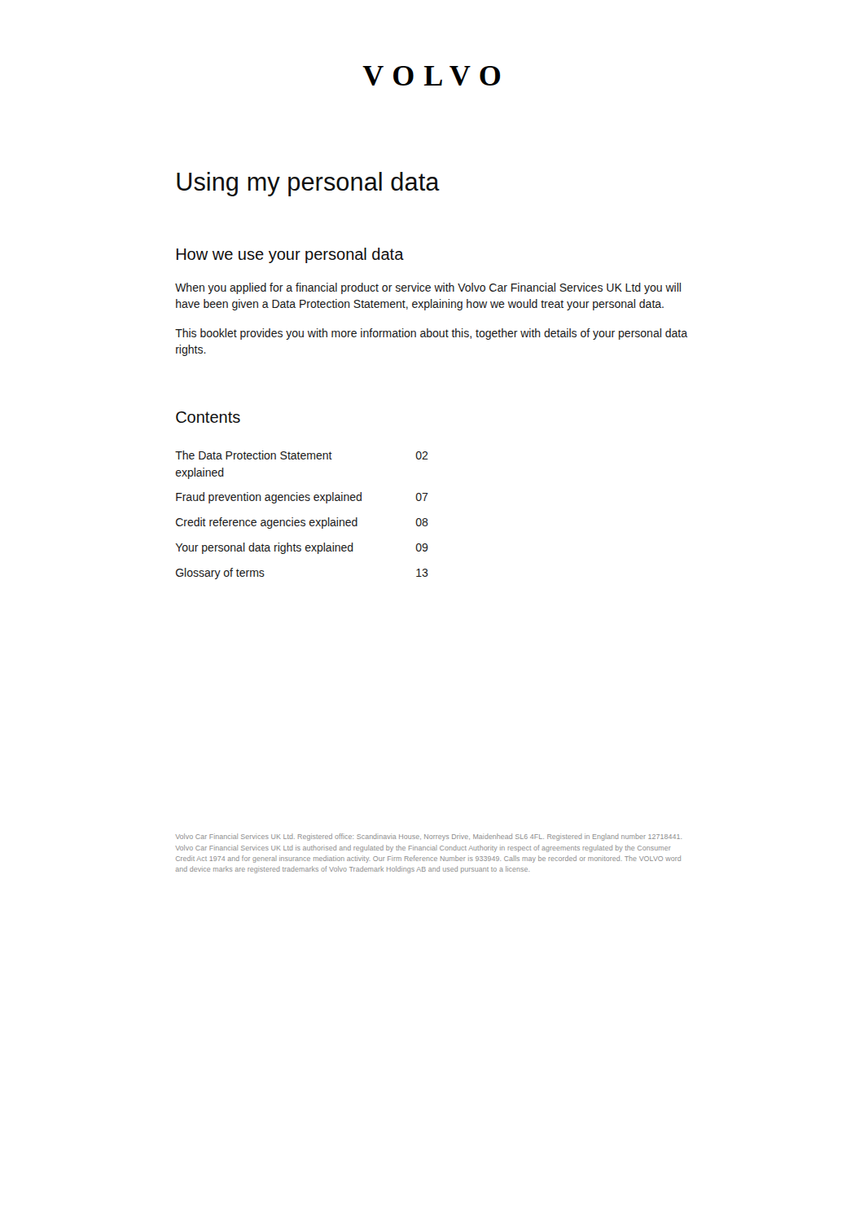VOLVO
Using my personal data
How we use your personal data
When you applied for a financial product or service with Volvo Car Financial Services UK Ltd you will have been given a Data Protection Statement, explaining how we would treat your personal data.
This booklet provides you with more information about this, together with details of your personal data rights.
Contents
| The Data Protection Statement explained | 02 |
| Fraud prevention agencies explained | 07 |
| Credit reference agencies explained | 08 |
| Your personal data rights explained | 09 |
| Glossary of terms | 13 |
Volvo Car Financial Services UK Ltd. Registered office: Scandinavia House, Norreys Drive, Maidenhead SL6 4FL. Registered in England number 12718441. Volvo Car Financial Services UK Ltd is authorised and regulated by the Financial Conduct Authority in respect of agreements regulated by the Consumer Credit Act 1974 and for general insurance mediation activity. Our Firm Reference Number is 933949. Calls may be recorded or monitored. The VOLVO word and device marks are registered trademarks of Volvo Trademark Holdings AB and used pursuant to a license.